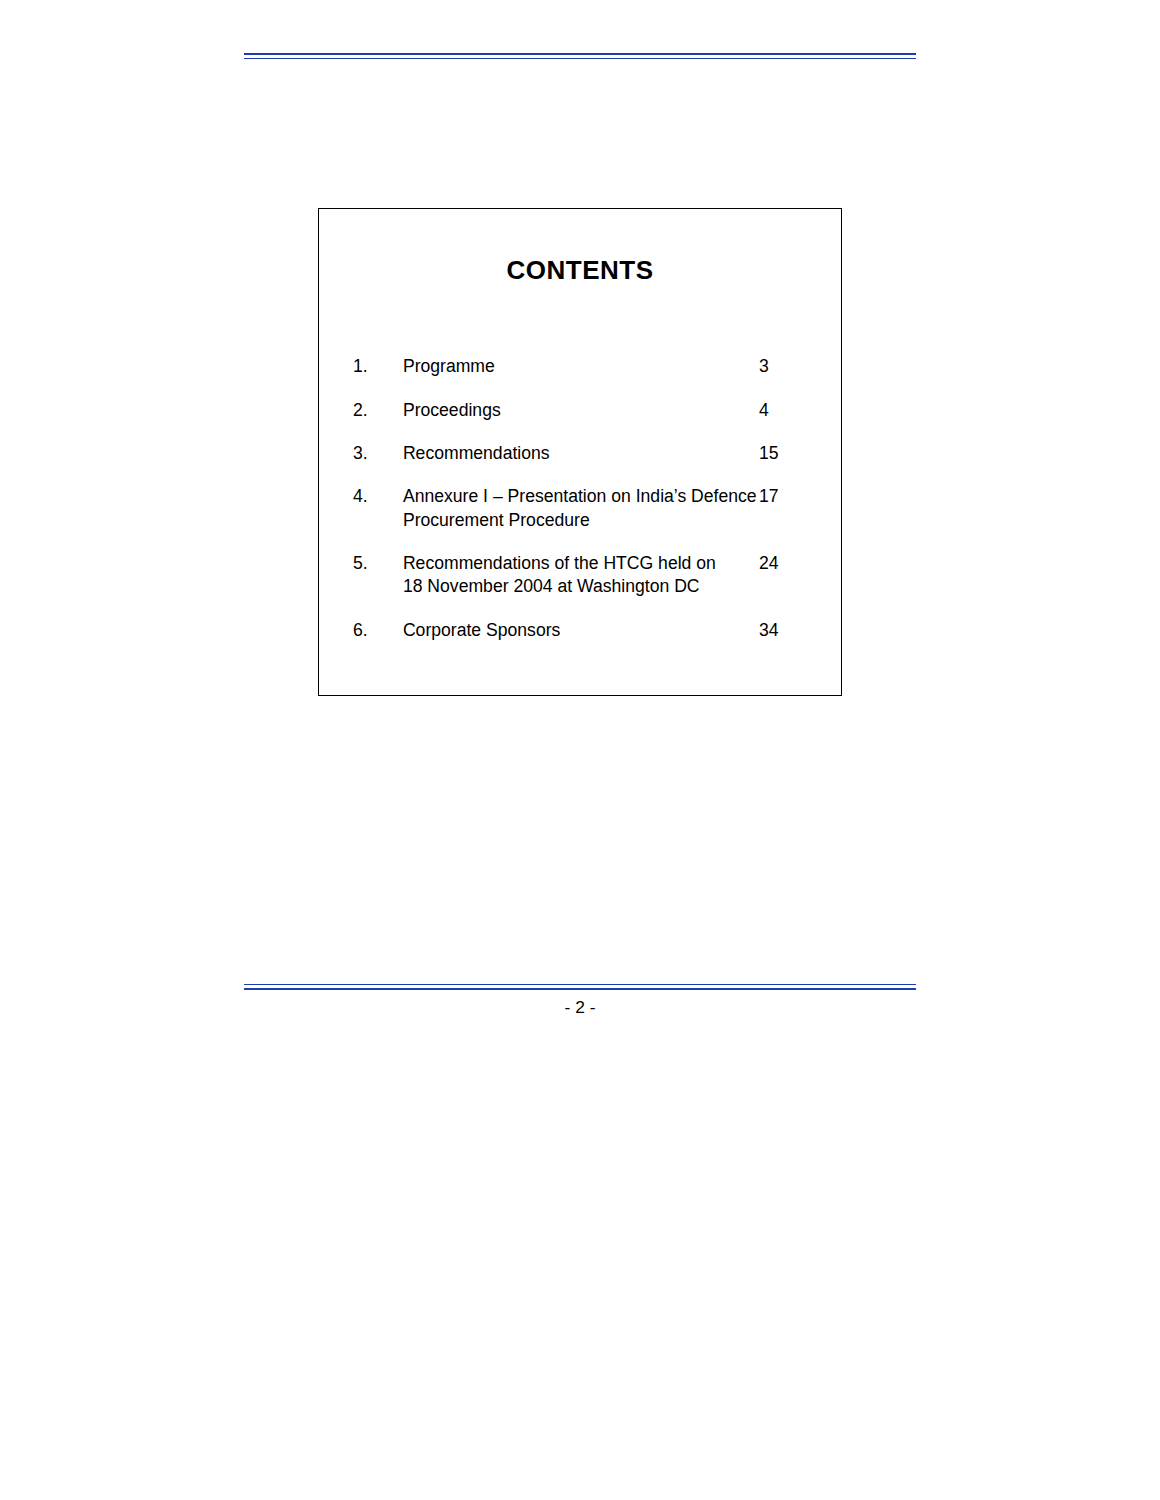CONTENTS
| 1. | Programme | 3 |
| 2. | Proceedings | 4 |
| 3. | Recommendations | 15 |
| 4. | Annexure I – Presentation on India’s Defence Procurement Procedure | 17 |
| 5. | Recommendations of the HTCG held on 18 November 2004 at Washington DC | 24 |
| 6. | Corporate Sponsors | 34 |
- 2 -